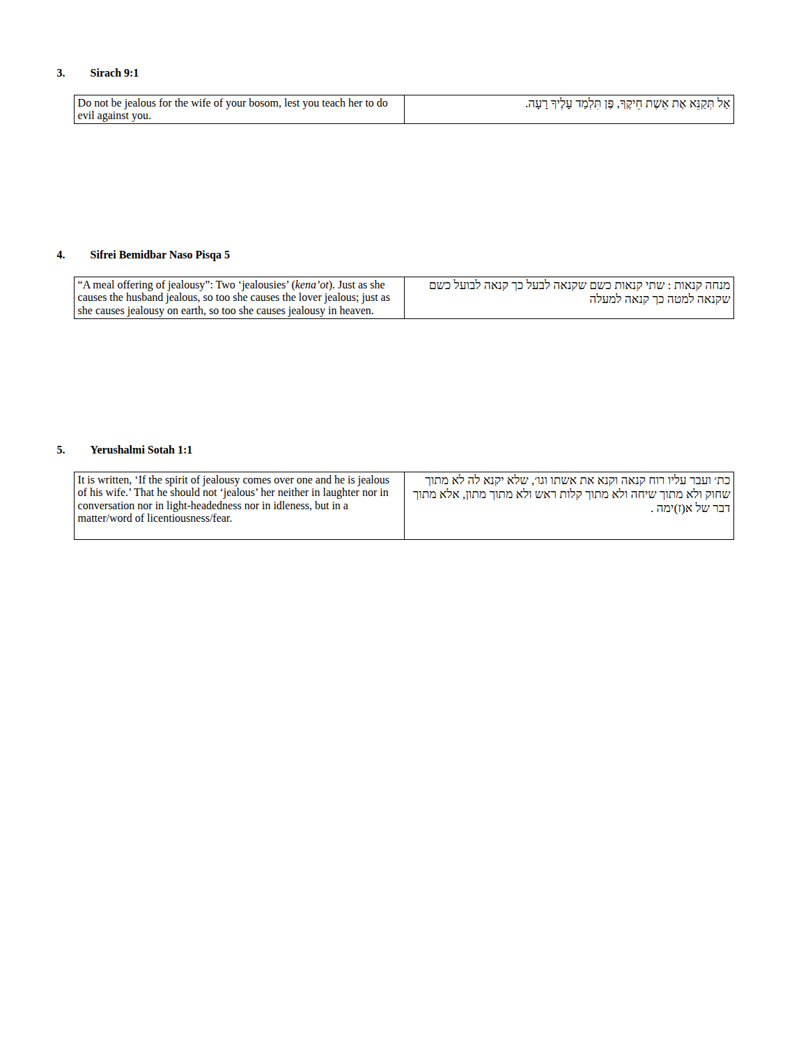3. Sirach 9:1
| Do not be jealous for the wife of your bosom, lest you teach her to do evil against you. | אַל תְּקַנֵּא אֶת אֵשֶׁת חֵיקֶךָ, פֶּן תִּלְמַד עָלֶיךָ רָעָה. |
4. Sifrei Bemidbar Naso Pisqa 5
| “A meal offering of jealousy”: Two ‘jealousies’ ( kena’ot ). Just as she causes the husband jealous, so too she causes the lover jealous; just as she causes jealousy on earth, so too she causes jealousy in heaven. | מנחה קנאות : שתי קנאות כשם שקנאה לבעל כך קנאה לבועל כשם שקנאה למטה כך קנאה למעלה |
5. Yerushalmi Sotah 1:1
| It is written, ‘If the spirit of jealousy comes over one and he is jealous of his wife.’ That he should not ‘jealous’ her neither in laughter nor in conversation nor in light-headedness nor in idleness, but in a matter/word of licentiousness/fear. | כת׳ ועבר עליו רוח קנאה וקנא את אשתו וגו׳, שלא יקנא לה לא מתוך שחוק ולא מתוך שיחה ולא מתוך קלות ראש ולא מתוך מתון, אלא מתוך דבר של א(ז)ימה . |